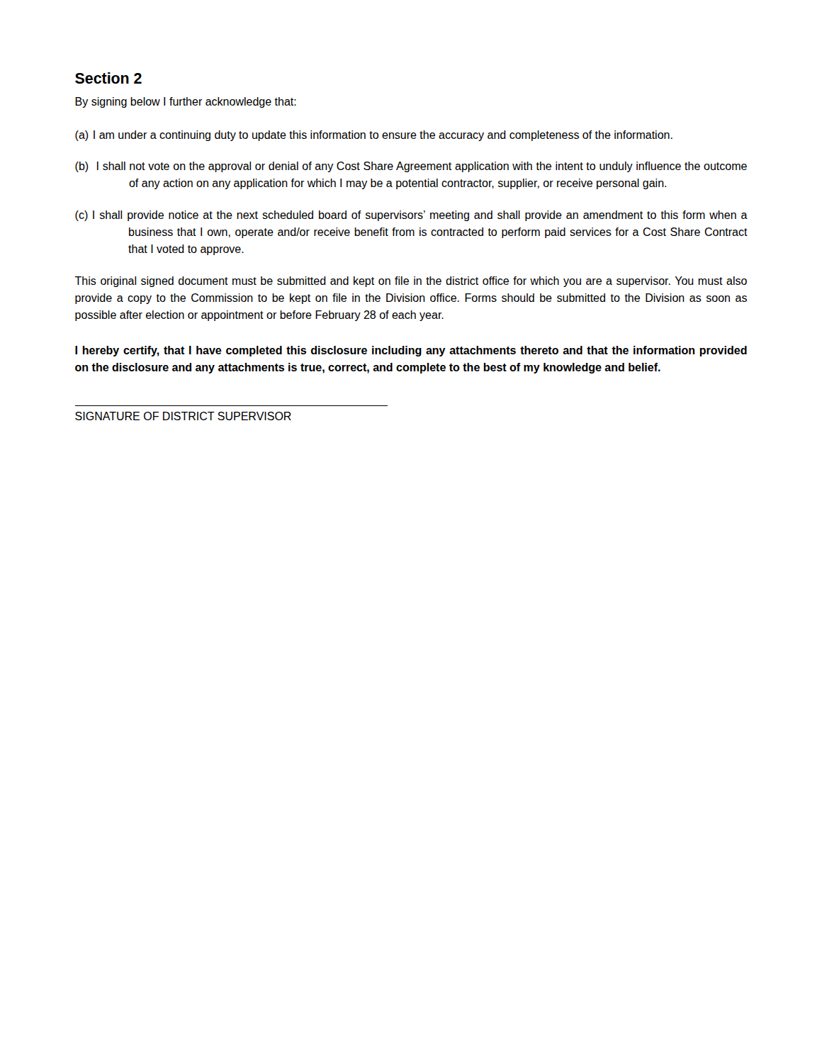Section 2
By signing below I further acknowledge that:
(a)
I am under a continuing duty to update this information to ensure the accuracy and completeness of the information.
(b)
I shall not vote on the approval or denial of any Cost Share Agreement application with the intent to unduly influence the outcome of any action on any application for which I may be a potential contractor, supplier, or receive personal gain.
(c)
I shall provide notice at the next scheduled board of supervisors’ meeting and shall provide an amendment to this form when a business that I own, operate and/or receive benefit from is contracted to perform paid services for a Cost Share Contract that I voted to approve.
This original signed document must be submitted and kept on file in the district office for which you are a supervisor. You must also provide a copy to the Commission to be kept on file in the Division office. Forms should be submitted to the Division as soon as possible after election or appointment or before February 28 of each year.
I hereby certify, that I have completed this disclosure including any attachments thereto and that the information provided on the disclosure and any attachments is true, correct, and complete to the best of my knowledge and belief.
SIGNATURE OF DISTRICT SUPERVISOR